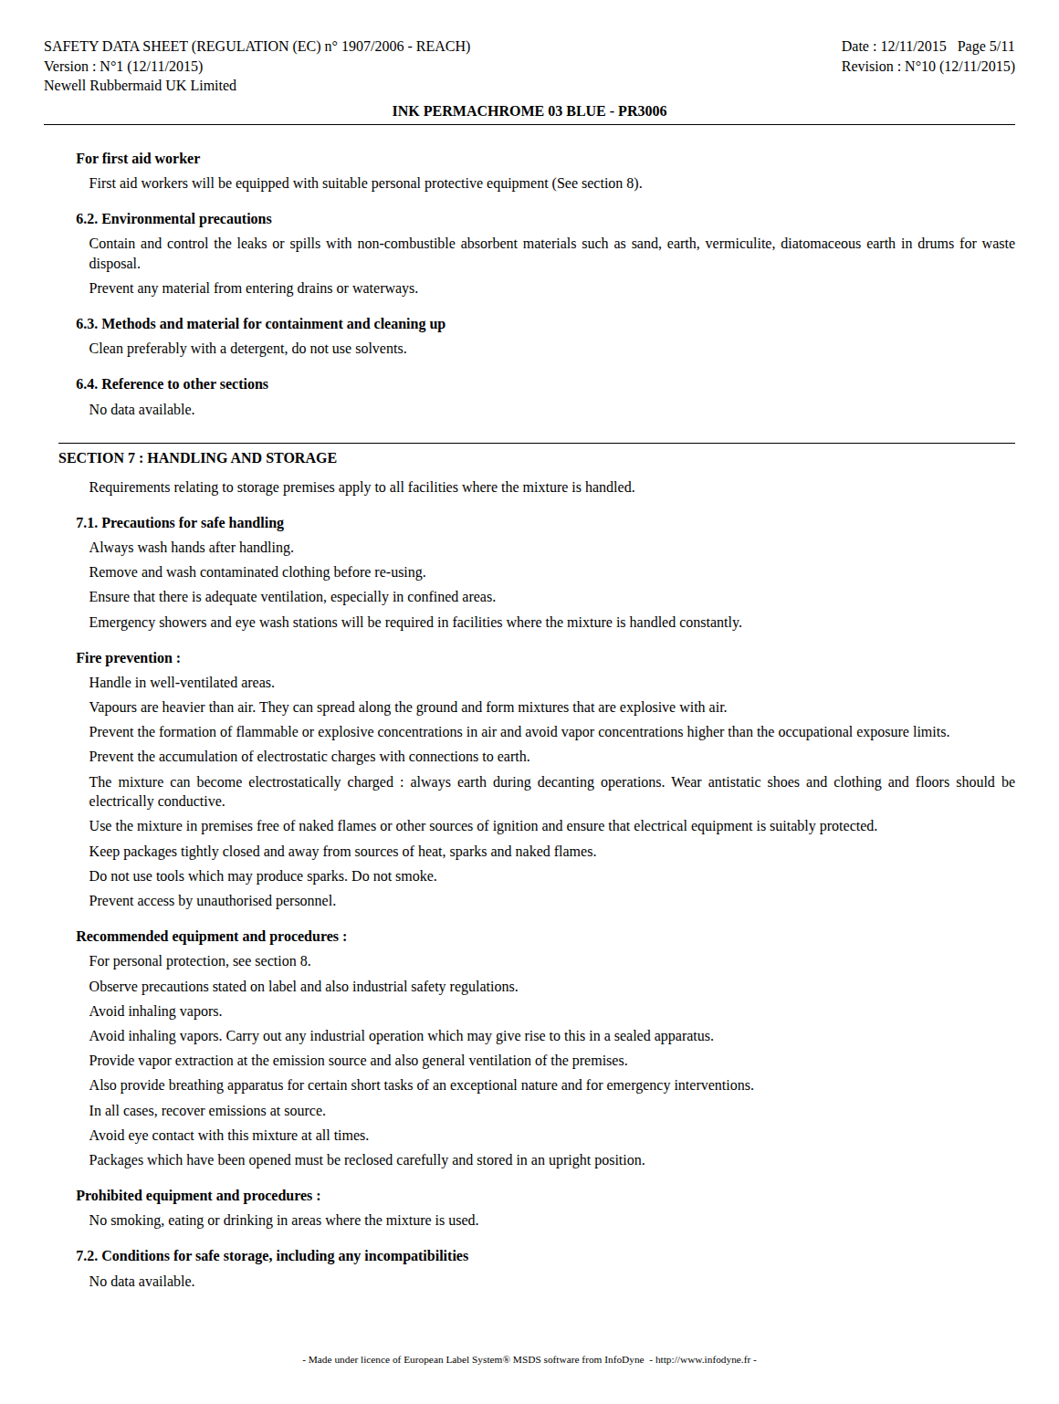SAFETY DATA SHEET (REGULATION (EC) n° 1907/2006 - REACH)
Version : N°1 (12/11/2015)
Newell Rubbermaid UK Limited
Date : 12/11/2015 Page 5/11
Revision : N°10 (12/11/2015)
INK PERMACHROME 03 BLUE - PR3006
For first aid worker
First aid workers will be equipped with suitable personal protective equipment (See section 8).
6.2. Environmental precautions
Contain and control the leaks or spills with non-combustible absorbent materials such as sand, earth, vermiculite, diatomaceous earth in drums for waste disposal.
Prevent any material from entering drains or waterways.
6.3. Methods and material for containment and cleaning up
Clean preferably with a detergent, do not use solvents.
6.4. Reference to other sections
No data available.
SECTION 7 : HANDLING AND STORAGE
Requirements relating to storage premises apply to all facilities where the mixture is handled.
7.1. Precautions for safe handling
Always wash hands after handling.
Remove and wash contaminated clothing before re-using.
Ensure that there is adequate ventilation, especially in confined areas.
Emergency showers and eye wash stations will be required in facilities where the mixture is handled constantly.
Fire prevention :
Handle in well-ventilated areas.
Vapours are heavier than air. They can spread along the ground and form mixtures that are explosive with air.
Prevent the formation of flammable or explosive concentrations in air and avoid vapor concentrations higher than the occupational exposure limits.
Prevent the accumulation of electrostatic charges with connections to earth.
The mixture can become electrostatically charged : always earth during decanting operations. Wear antistatic shoes and clothing and floors should be electrically conductive.
Use the mixture in premises free of naked flames or other sources of ignition and ensure that electrical equipment is suitably protected.
Keep packages tightly closed and away from sources of heat, sparks and naked flames.
Do not use tools which may produce sparks. Do not smoke.
Prevent access by unauthorised personnel.
Recommended equipment and procedures :
For personal protection, see section 8.
Observe precautions stated on label and also industrial safety regulations.
Avoid inhaling vapors.
Avoid inhaling vapors. Carry out any industrial operation which may give rise to this in a sealed apparatus.
Provide vapor extraction at the emission source and also general ventilation of the premises.
Also provide breathing apparatus for certain short tasks of an exceptional nature and for emergency interventions.
In all cases, recover emissions at source.
Avoid eye contact with this mixture at all times.
Packages which have been opened must be reclosed carefully and stored in an upright position.
Prohibited equipment and procedures :
No smoking, eating or drinking in areas where the mixture is used.
7.2. Conditions for safe storage, including any incompatibilities
No data available.
- Made under licence of European Label System® MSDS software from InfoDyne - http://www.infodyne.fr -